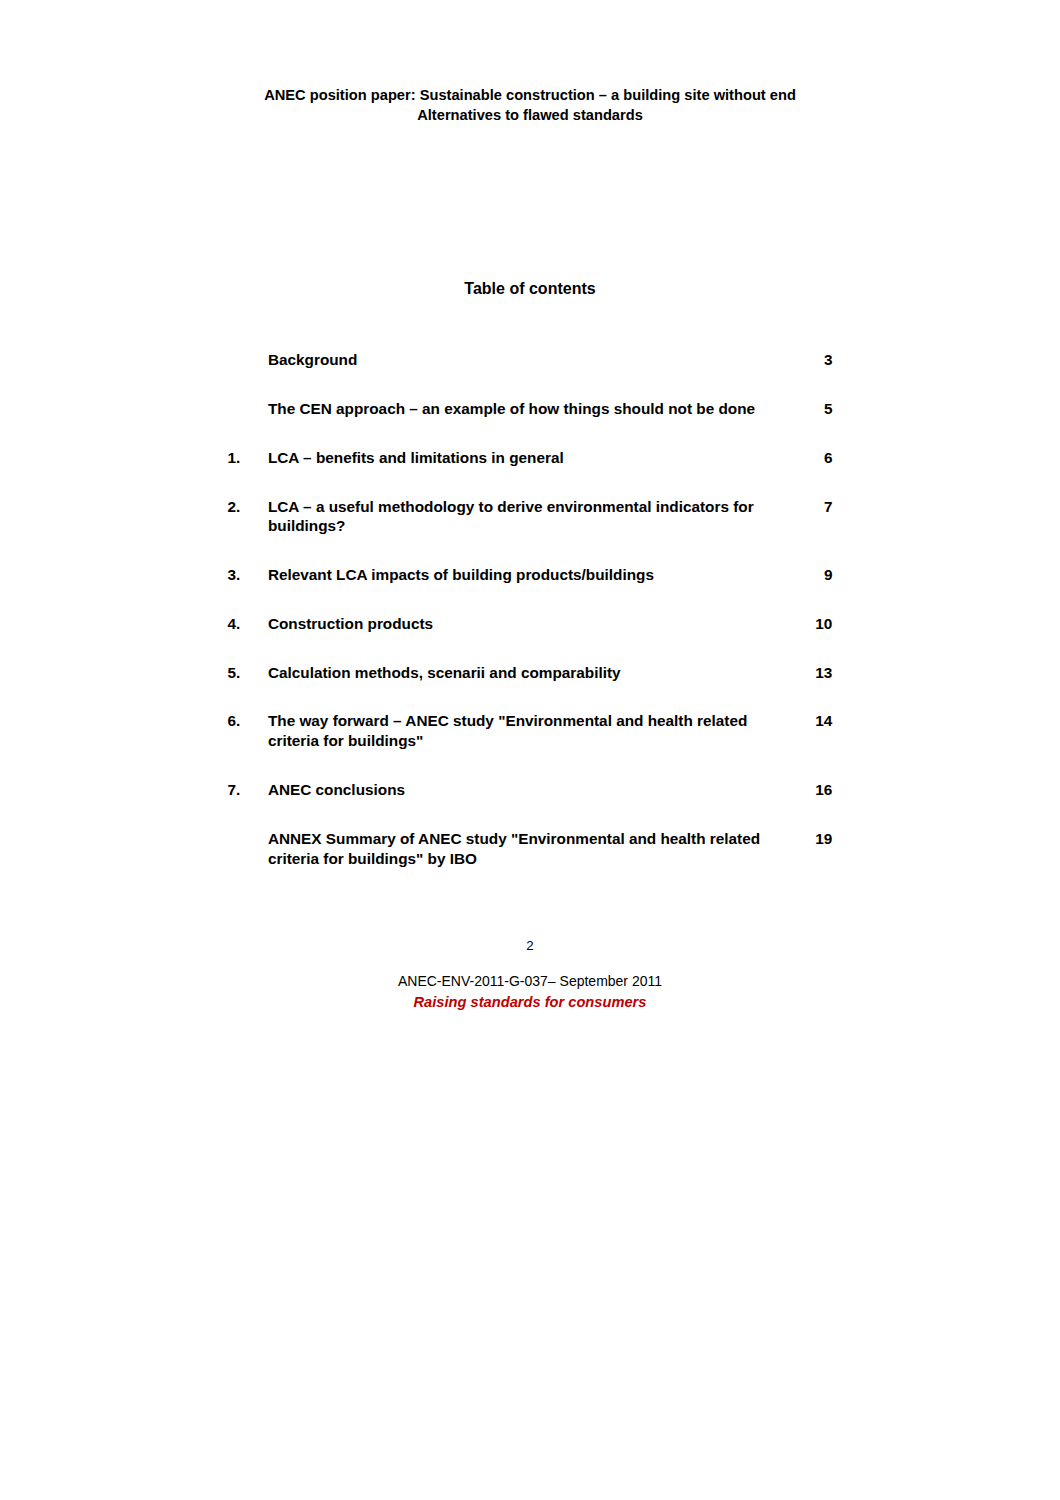ANEC position paper: Sustainable construction – a building site without end
Alternatives to flawed standards
Table of contents
Background 3
The CEN approach – an example of how things should not be done 5
1. LCA – benefits and limitations in general 6
2. LCA – a useful methodology to derive environmental indicators for buildings? 7
3. Relevant LCA impacts of building products/buildings 9
4. Construction products 10
5. Calculation methods, scenarii and comparability 13
6. The way forward – ANEC study "Environmental and health related criteria for buildings" 14
7. ANEC conclusions 16
ANNEX Summary of ANEC study "Environmental and health related criteria for buildings" by IBO 19
2
ANEC-ENV-2011-G-037– September 2011
Raising standards for consumers